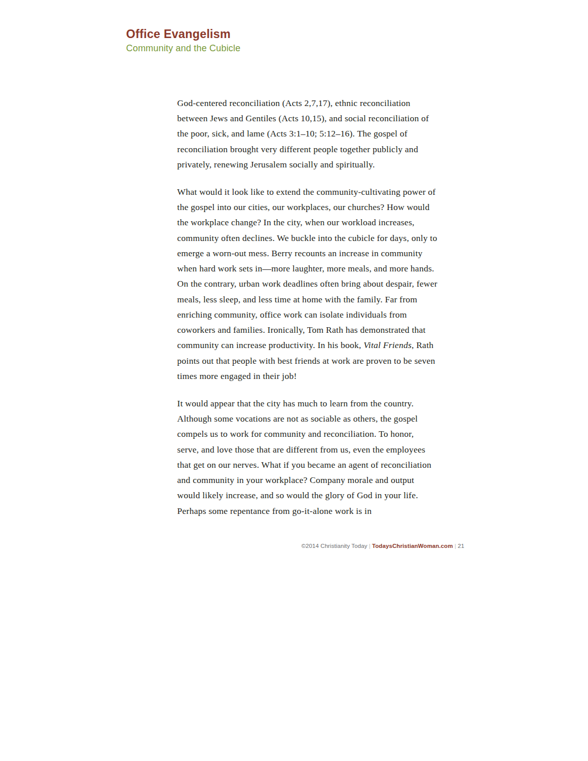Office Evangelism
Community and the Cubicle
God-centered reconciliation (Acts 2,7,17), ethnic reconciliation between Jews and Gentiles (Acts 10,15), and social reconciliation of the poor, sick, and lame (Acts 3:1–10; 5:12–16). The gospel of reconciliation brought very different people together publicly and privately, renewing Jerusalem socially and spiritually.
What would it look like to extend the community-cultivating power of the gospel into our cities, our workplaces, our churches? How would the workplace change? In the city, when our workload increases, community often declines. We buckle into the cubicle for days, only to emerge a worn-out mess. Berry recounts an increase in community when hard work sets in—more laughter, more meals, and more hands. On the contrary, urban work deadlines often bring about despair, fewer meals, less sleep, and less time at home with the family. Far from enriching community, office work can isolate individuals from coworkers and families. Ironically, Tom Rath has demonstrated that community can increase productivity. In his book, Vital Friends, Rath points out that people with best friends at work are proven to be seven times more engaged in their job!
It would appear that the city has much to learn from the country. Although some vocations are not as sociable as others, the gospel compels us to work for community and reconciliation. To honor, serve, and love those that are different from us, even the employees that get on our nerves. What if you became an agent of reconciliation and community in your workplace? Company morale and output would likely increase, and so would the glory of God in your life. Perhaps some repentance from go-it-alone work is in
©2014 Christianity Today|TodaysChristianWoman.com|21